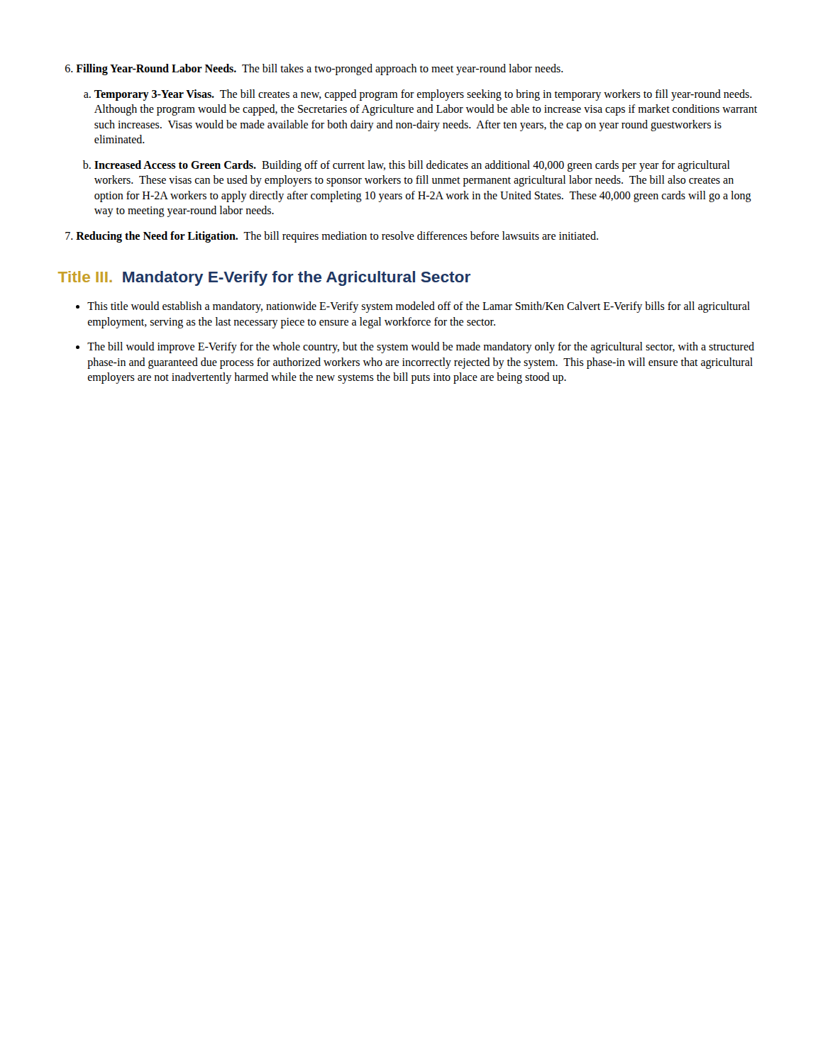Filling Year-Round Labor Needs. The bill takes a two-pronged approach to meet year-round labor needs.
Temporary 3-Year Visas. The bill creates a new, capped program for employers seeking to bring in temporary workers to fill year-round needs. Although the program would be capped, the Secretaries of Agriculture and Labor would be able to increase visa caps if market conditions warrant such increases. Visas would be made available for both dairy and non-dairy needs. After ten years, the cap on year round guestworkers is eliminated.
Increased Access to Green Cards. Building off of current law, this bill dedicates an additional 40,000 green cards per year for agricultural workers. These visas can be used by employers to sponsor workers to fill unmet permanent agricultural labor needs. The bill also creates an option for H-2A workers to apply directly after completing 10 years of H-2A work in the United States. These 40,000 green cards will go a long way to meeting year-round labor needs.
Reducing the Need for Litigation. The bill requires mediation to resolve differences before lawsuits are initiated.
Title III. Mandatory E-Verify for the Agricultural Sector
This title would establish a mandatory, nationwide E-Verify system modeled off of the Lamar Smith/Ken Calvert E-Verify bills for all agricultural employment, serving as the last necessary piece to ensure a legal workforce for the sector.
The bill would improve E-Verify for the whole country, but the system would be made mandatory only for the agricultural sector, with a structured phase-in and guaranteed due process for authorized workers who are incorrectly rejected by the system. This phase-in will ensure that agricultural employers are not inadvertently harmed while the new systems the bill puts into place are being stood up.